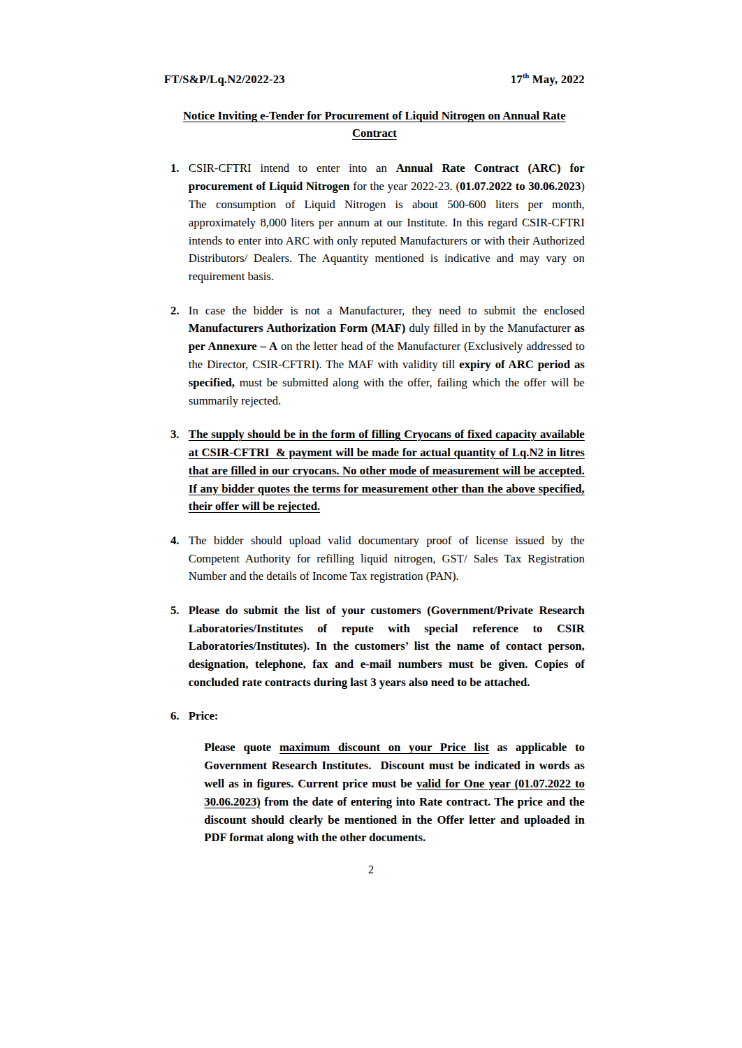FT/S&P/Lq.N2/2022-23
17th May, 2022
Notice Inviting e-Tender for Procurement of Liquid Nitrogen on Annual Rate Contract
CSIR-CFTRI intend to enter into an Annual Rate Contract (ARC) for procurement of Liquid Nitrogen for the year 2022-23. (01.07.2022 to 30.06.2023) The consumption of Liquid Nitrogen is about 500-600 liters per month, approximately 8,000 liters per annum at our Institute. In this regard CSIR-CFTRI intends to enter into ARC with only reputed Manufacturers or with their Authorized Distributors/ Dealers. The Aquantity mentioned is indicative and may vary on requirement basis.
In case the bidder is not a Manufacturer, they need to submit the enclosed Manufacturers Authorization Form (MAF) duly filled in by the Manufacturer as per Annexure – A on the letter head of the Manufacturer (Exclusively addressed to the Director, CSIR-CFTRI). The MAF with validity till expiry of ARC period as specified, must be submitted along with the offer, failing which the offer will be summarily rejected.
The supply should be in the form of filling Cryocans of fixed capacity available at CSIR-CFTRI & payment will be made for actual quantity of Lq.N2 in litres that are filled in our cryocans. No other mode of measurement will be accepted. If any bidder quotes the terms for measurement other than the above specified, their offer will be rejected.
The bidder should upload valid documentary proof of license issued by the Competent Authority for refilling liquid nitrogen, GST/ Sales Tax Registration Number and the details of Income Tax registration (PAN).
Please do submit the list of your customers (Government/Private Research Laboratories/Institutes of repute with special reference to CSIR Laboratories/Institutes). In the customers’ list the name of contact person, designation, telephone, fax and e-mail numbers must be given. Copies of concluded rate contracts during last 3 years also need to be attached.
Price:
Please quote maximum discount on your Price list as applicable to Government Research Institutes. Discount must be indicated in words as well as in figures. Current price must be valid for One year (01.07.2022 to 30.06.2023) from the date of entering into Rate contract. The price and the discount should clearly be mentioned in the Offer letter and uploaded in PDF format along with the other documents.
2